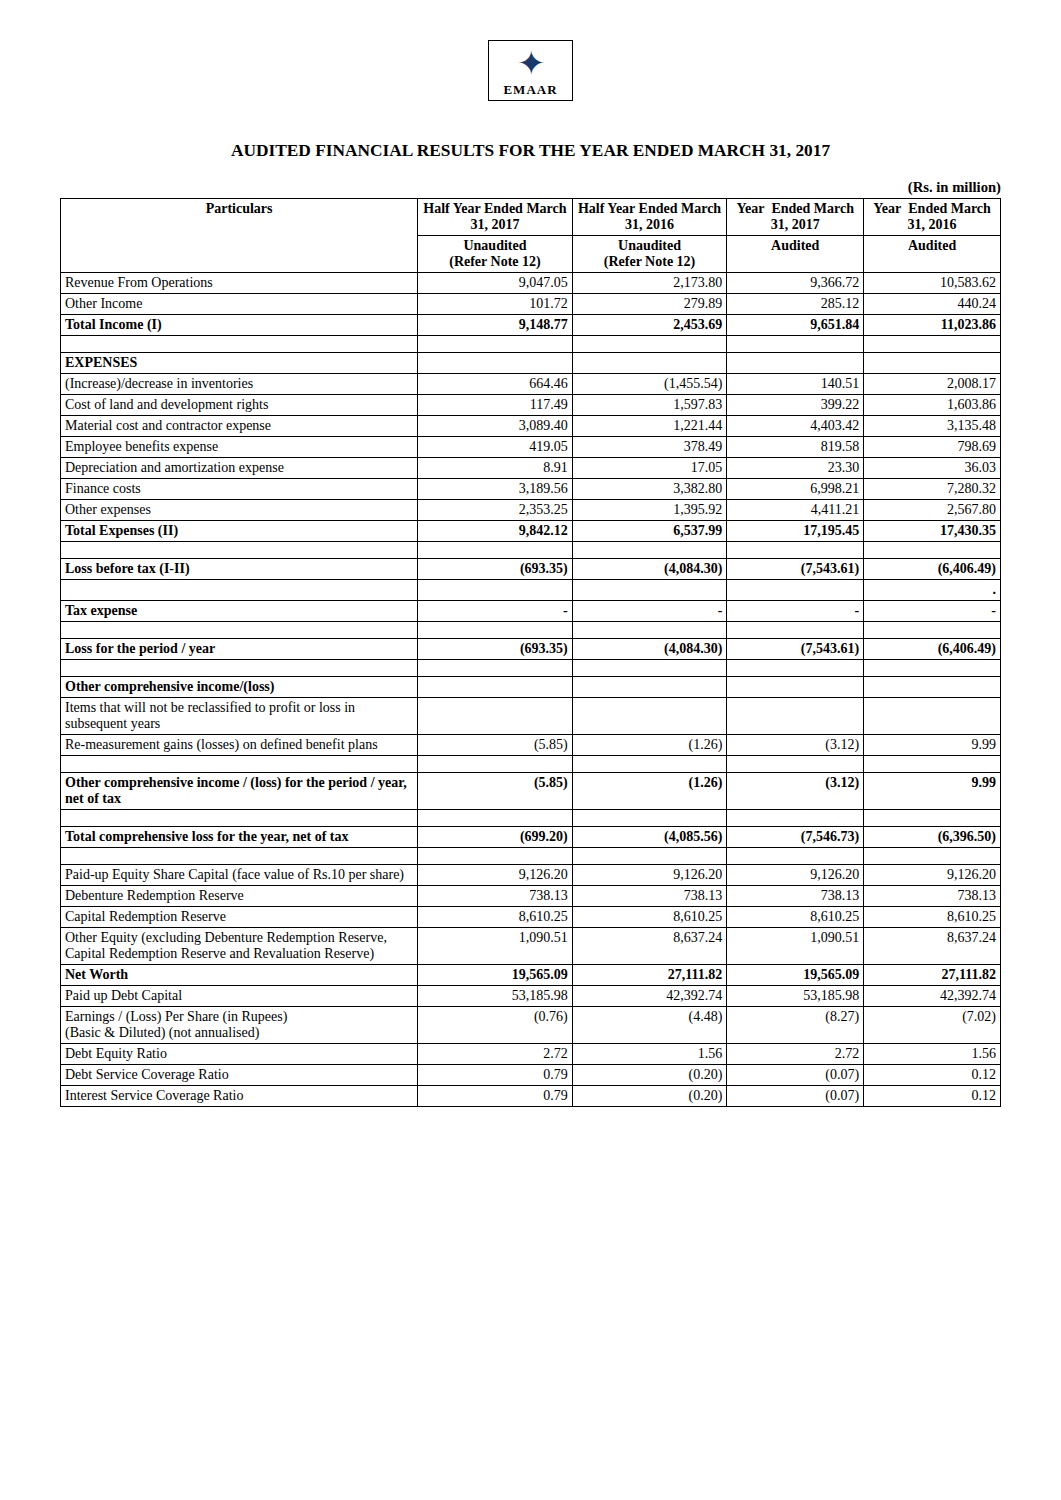✦
EMAAR
AUDITED FINANCIAL RESULTS FOR THE YEAR ENDED MARCH 31, 2017
(Rs. in million)
| Particulars | Half Year Ended March 31, 2017 | Half Year Ended March 31, 2016 | Year Ended March 31, 2017 | Year Ended March 31, 2016 |
| --- | --- | --- | --- | --- |
| Unaudited (Refer Note 12) | Unaudited (Refer Note 12) | Audited | Audited |
| Revenue From Operations | 9,047.05 | 2,173.80 | 9,366.72 | 10,583.62 |
| Other Income | 101.72 | 279.89 | 285.12 | 440.24 |
| Total Income (I) | 9,148.77 | 2,453.69 | 9,651.84 | 11,023.86 |
| EXPENSES | | | | |
| (Increase)/decrease in inventories | 664.46 | (1,455.54) | 140.51 | 2,008.17 |
| Cost of land and development rights | 117.49 | 1,597.83 | 399.22 | 1,603.86 |
| Material cost and contractor expense | 3,089.40 | 1,221.44 | 4,403.42 | 3,135.48 |
| Employee benefits expense | 419.05 | 378.49 | 819.58 | 798.69 |
| Depreciation and amortization expense | 8.91 | 17.05 | 23.30 | 36.03 |
| Finance costs | 3,189.56 | 3,382.80 | 6,998.21 | 7,280.32 |
| Other expenses | 2,353.25 | 1,395.92 | 4,411.21 | 2,567.80 |
| Total Expenses (II) | 9,842.12 | 6,537.99 | 17,195.45 | 17,430.35 |
| Loss before tax (I-II) | (693.35) | (4,084.30) | (7,543.61) | (6,406.49) |
| | | | | . |
| Tax expense | - | - | - | - |
| Loss for the period / year | (693.35) | (4,084.30) | (7,543.61) | (6,406.49) |
| Other comprehensive income/(loss) | | | | |
| Items that will not be reclassified to profit or loss in subsequent years | | | | |
| Re-measurement gains (losses) on defined benefit plans | (5.85) | (1.26) | (3.12) | 9.99 |
| Other comprehensive income / (loss) for the period / year, net of tax | (5.85) | (1.26) | (3.12) | 9.99 |
| Total comprehensive loss for the year, net of tax | (699.20) | (4,085.56) | (7,546.73) | (6,396.50) |
| Paid-up Equity Share Capital (face value of Rs.10 per share) | 9,126.20 | 9,126.20 | 9,126.20 | 9,126.20 |
| Debenture Redemption Reserve | 738.13 | 738.13 | 738.13 | 738.13 |
| Capital Redemption Reserve | 8,610.25 | 8,610.25 | 8,610.25 | 8,610.25 |
| Other Equity (excluding Debenture Redemption Reserve, Capital Redemption Reserve and Revaluation Reserve) | 1,090.51 | 8,637.24 | 1,090.51 | 8,637.24 |
| Net Worth | 19,565.09 | 27,111.82 | 19,565.09 | 27,111.82 |
| Paid up Debt Capital | 53,185.98 | 42,392.74 | 53,185.98 | 42,392.74 |
| Earnings / (Loss) Per Share (in Rupees) (Basic & Diluted) (not annualised) | (0.76) | (4.48) | (8.27) | (7.02) |
| Debt Equity Ratio | 2.72 | 1.56 | 2.72 | 1.56 |
| Debt Service Coverage Ratio | 0.79 | (0.20) | (0.07) | 0.12 |
| Interest Service Coverage Ratio | 0.79 | (0.20) | (0.07) | 0.12 |